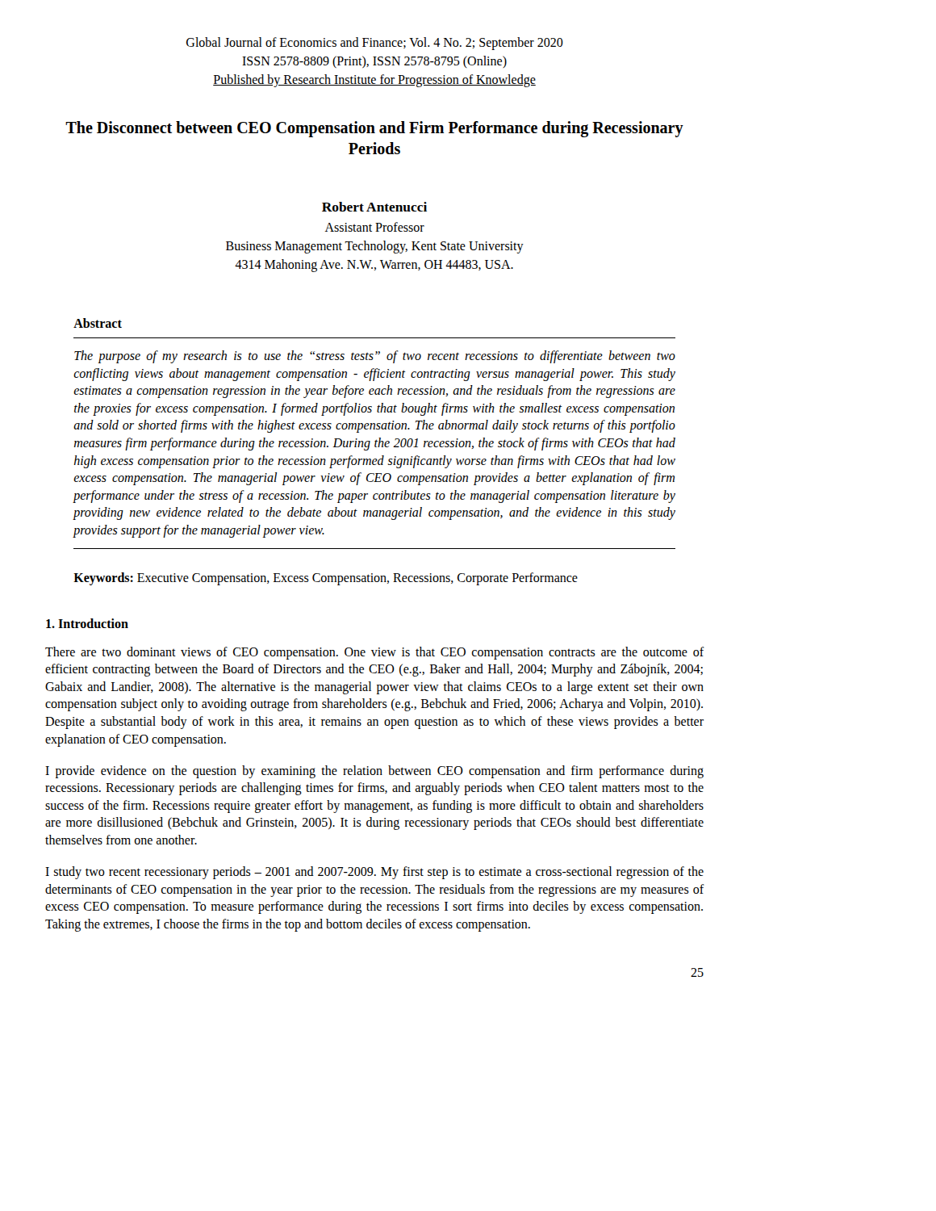Global Journal of Economics and Finance; Vol. 4 No. 2; September 2020
ISSN 2578-8809 (Print), ISSN 2578-8795 (Online)
Published by Research Institute for Progression of Knowledge
The Disconnect between CEO Compensation and Firm Performance during Recessionary Periods
Robert Antenucci
Assistant Professor
Business Management Technology, Kent State University
4314 Mahoning Ave. N.W., Warren, OH 44483, USA.
Abstract
The purpose of my research is to use the “stress tests” of two recent recessions to differentiate between two conflicting views about management compensation - efficient contracting versus managerial power. This study estimates a compensation regression in the year before each recession, and the residuals from the regressions are the proxies for excess compensation. I formed portfolios that bought firms with the smallest excess compensation and sold or shorted firms with the highest excess compensation. The abnormal daily stock returns of this portfolio measures firm performance during the recession. During the 2001 recession, the stock of firms with CEOs that had high excess compensation prior to the recession performed significantly worse than firms with CEOs that had low excess compensation. The managerial power view of CEO compensation provides a better explanation of firm performance under the stress of a recession. The paper contributes to the managerial compensation literature by providing new evidence related to the debate about managerial compensation, and the evidence in this study provides support for the managerial power view.
Keywords: Executive Compensation, Excess Compensation, Recessions, Corporate Performance
1. Introduction
There are two dominant views of CEO compensation. One view is that CEO compensation contracts are the outcome of efficient contracting between the Board of Directors and the CEO (e.g., Baker and Hall, 2004; Murphy and Zábojník, 2004; Gabaix and Landier, 2008). The alternative is the managerial power view that claims CEOs to a large extent set their own compensation subject only to avoiding outrage from shareholders (e.g., Bebchuk and Fried, 2006; Acharya and Volpin, 2010). Despite a substantial body of work in this area, it remains an open question as to which of these views provides a better explanation of CEO compensation.
I provide evidence on the question by examining the relation between CEO compensation and firm performance during recessions. Recessionary periods are challenging times for firms, and arguably periods when CEO talent matters most to the success of the firm. Recessions require greater effort by management, as funding is more difficult to obtain and shareholders are more disillusioned (Bebchuk and Grinstein, 2005). It is during recessionary periods that CEOs should best differentiate themselves from one another.
I study two recent recessionary periods – 2001 and 2007-2009. My first step is to estimate a cross-sectional regression of the determinants of CEO compensation in the year prior to the recession. The residuals from the regressions are my measures of excess CEO compensation. To measure performance during the recessions I sort firms into deciles by excess compensation. Taking the extremes, I choose the firms in the top and bottom deciles of excess compensation.
25